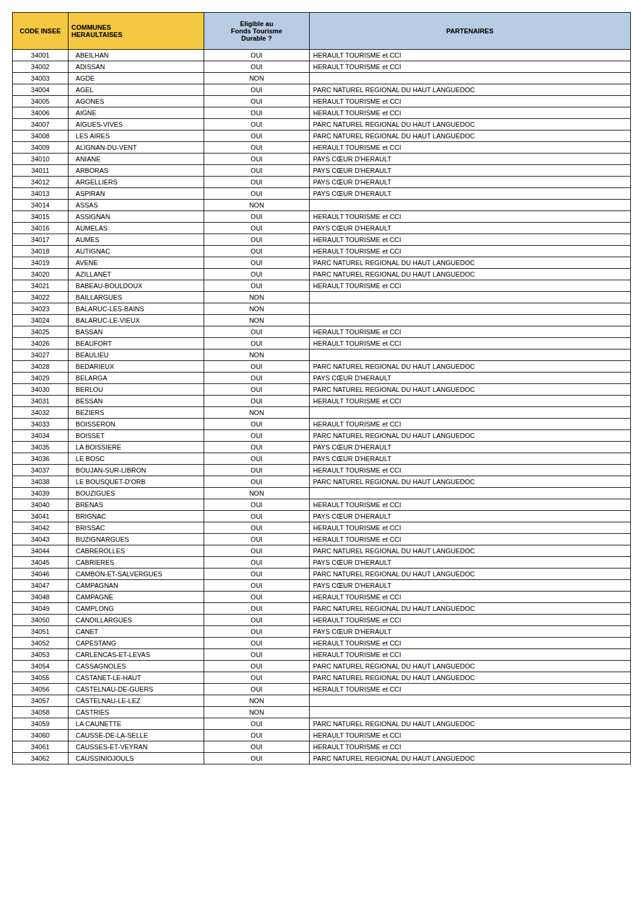| CODE INSEE | COMMUNES HERAULTAISES | Eligible au Fonds Tourisme Durable ? | PARTENAIRES |
| --- | --- | --- | --- |
| 34001 | ABEILHAN | OUI | HERAULT TOURISME et CCI |
| 34002 | ADISSAN | OUI | HERAULT TOURISME et CCI |
| 34003 | AGDE | NON | |
| 34004 | AGEL | OUI | PARC NATUREL REGIONAL DU HAUT LANGUEDOC |
| 34005 | AGONES | OUI | HERAULT TOURISME et CCI |
| 34006 | AIGNE | OUI | HERAULT TOURISME et CCI |
| 34007 | AIGUES-VIVES | OUI | PARC NATUREL REGIONAL DU HAUT LANGUEDOC |
| 34008 | LES AIRES | OUI | PARC NATUREL REGIONAL DU HAUT LANGUEDOC |
| 34009 | ALIGNAN-DU-VENT | OUI | HERAULT TOURISME et CCI |
| 34010 | ANIANE | OUI | PAYS CŒUR D'HERAULT |
| 34011 | ARBORAS | OUI | PAYS CŒUR D'HERAULT |
| 34012 | ARGELLIERS | OUI | PAYS CŒUR D'HERAULT |
| 34013 | ASPIRAN | OUI | PAYS CŒUR D'HERAULT |
| 34014 | ASSAS | NON | |
| 34015 | ASSIGNAN | OUI | HERAULT TOURISME et CCI |
| 34016 | AUMELAS | OUI | PAYS CŒUR D'HERAULT |
| 34017 | AUMES | OUI | HERAULT TOURISME et CCI |
| 34018 | AUTIGNAC | OUI | HERAULT TOURISME et CCI |
| 34019 | AVENE | OUI | PARC NATUREL REGIONAL DU HAUT LANGUEDOC |
| 34020 | AZILLANET | OUI | PARC NATUREL REGIONAL DU HAUT LANGUEDOC |
| 34021 | BABEAU-BOULDOUX | OUI | HERAULT TOURISME et CCI |
| 34022 | BAILLARGUES | NON | |
| 34023 | BALARUC-LES-BAINS | NON | |
| 34024 | BALARUC-LE-VIEUX | NON | |
| 34025 | BASSAN | OUI | HERAULT TOURISME et CCI |
| 34026 | BEAUFORT | OUI | HERAULT TOURISME et CCI |
| 34027 | BEAULIEU | NON | |
| 34028 | BEDARIEUX | OUI | PARC NATUREL REGIONAL DU HAUT LANGUEDOC |
| 34029 | BELARGA | OUI | PAYS CŒUR D'HERAULT |
| 34030 | BERLOU | OUI | PARC NATUREL REGIONAL DU HAUT LANGUEDOC |
| 34031 | BESSAN | OUI | HERAULT TOURISME et CCI |
| 34032 | BEZIERS | NON | |
| 34033 | BOISSERON | OUI | HERAULT TOURISME et CCI |
| 34034 | BOISSET | OUI | PARC NATUREL REGIONAL DU HAUT LANGUEDOC |
| 34035 | LA BOISSIERE | OUI | PAYS CŒUR D'HERAULT |
| 34036 | LE BOSC | OUI | PAYS CŒUR D'HERAULT |
| 34037 | BOUJAN-SUR-LIBRON | OUI | HERAULT TOURISME et CCI |
| 34038 | LE BOUSQUET-D'ORB | OUI | PARC NATUREL REGIONAL DU HAUT LANGUEDOC |
| 34039 | BOUZIGUES | NON | |
| 34040 | BRENAS | OUI | HERAULT TOURISME et CCI |
| 34041 | BRIGNAC | OUI | PAYS CŒUR D'HERAULT |
| 34042 | BRISSAC | OUI | HERAULT TOURISME et CCI |
| 34043 | BUZIGNARGUES | OUI | HERAULT TOURISME et CCI |
| 34044 | CABREROLLES | OUI | PARC NATUREL REGIONAL DU HAUT LANGUEDOC |
| 34045 | CABRIERES | OUI | PAYS CŒUR D'HERAULT |
| 34046 | CAMBON-ET-SALVERGUES | OUI | PARC NATUREL REGIONAL DU HAUT LANGUEDOC |
| 34047 | CAMPAGNAN | OUI | PAYS CŒUR D'HERAULT |
| 34048 | CAMPAGNE | OUI | HERAULT TOURISME et CCI |
| 34049 | CAMPLONG | OUI | PARC NATUREL REGIONAL DU HAUT LANGUEDOC |
| 34050 | CANDILLARGUES | OUI | HERAULT TOURISME et CCI |
| 34051 | CANET | OUI | PAYS CŒUR D'HERAULT |
| 34052 | CAPESTANG | OUI | HERAULT TOURISME et CCI |
| 34053 | CARLENCAS-ET-LEVAS | OUI | HERAULT TOURISME et CCI |
| 34054 | CASSAGNOLES | OUI | PARC NATUREL REGIONAL DU HAUT LANGUEDOC |
| 34055 | CASTANET-LE-HAUT | OUI | PARC NATUREL REGIONAL DU HAUT LANGUEDOC |
| 34056 | CASTELNAU-DE-GUERS | OUI | HERAULT TOURISME et CCI |
| 34057 | CASTELNAU-LE-LEZ | NON | |
| 34058 | CASTRIES | NON | |
| 34059 | LA CAUNETTE | OUI | PARC NATUREL REGIONAL DU HAUT LANGUEDOC |
| 34060 | CAUSSE-DE-LA-SELLE | OUI | HERAULT TOURISME et CCI |
| 34061 | CAUSSES-ET-VEYRAN | OUI | HERAULT TOURISME et CCI |
| 34062 | CAUSSINIOJOULS | OUI | PARC NATUREL REGIONAL DU HAUT LANGUEDOC |